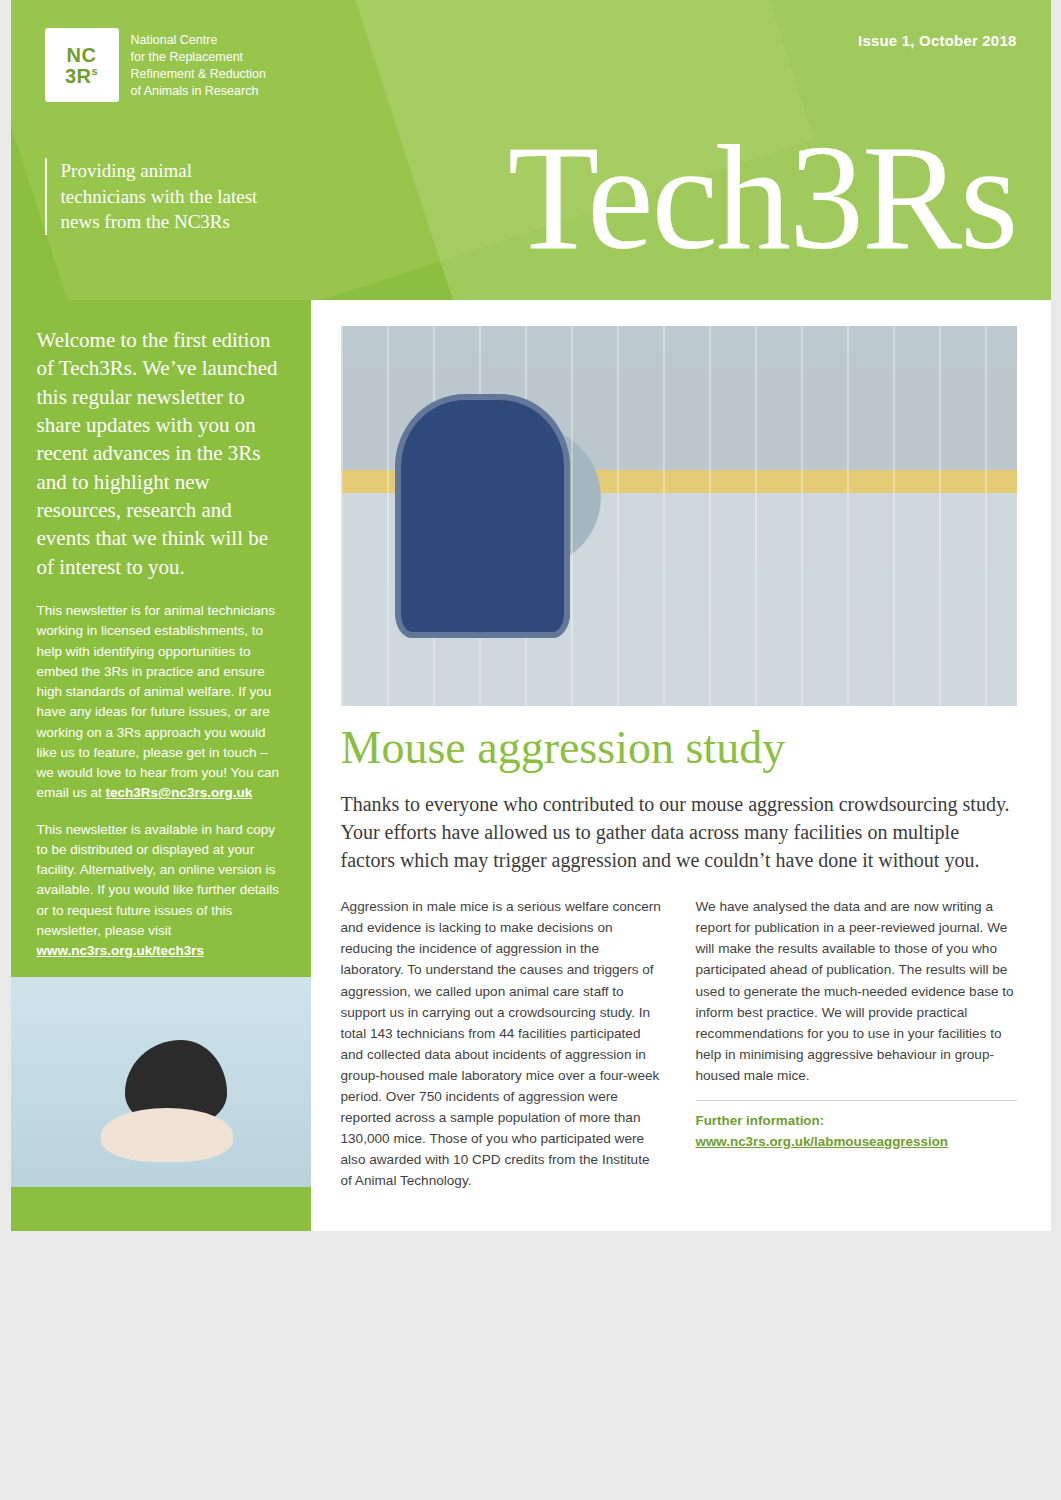Issue 1, October 2018
NC
3Rs
National Centre
for the Replacement
Refinement & Reduction
of Animals in Research
Providing animal
technicians with the latest
news from the NC3Rs
Tech3Rs
Welcome to the first edition of Tech3Rs. We’ve launched this regular newsletter to share updates with you on recent advances in the 3Rs and to highlight new resources, research and events that we think will be of interest to you.
This newsletter is for animal technicians working in licensed establishments, to help with identifying opportunities to embed the 3Rs in practice and ensure high standards of animal welfare. If you have any ideas for future issues, or are working on a 3Rs approach you would like us to feature, please get in touch – we would love to hear from you! You can email us at tech3Rs@nc3rs.org.uk
This newsletter is available in hard copy to be distributed or displayed at your facility. Alternatively, an online version is available. If you would like further details or to request future issues of this newsletter, please visit www.nc3rs.org.uk/tech3rs
A dark laboratory mouse sitting on a gloved hand.
An animal technician in protective clothing working at a ventilated cage-changing station with mouse cages.
Mouse aggression study
Thanks to everyone who contributed to our mouse aggression crowdsourcing study. Your efforts have allowed us to gather data across many facilities on multiple factors which may trigger aggression and we couldn’t have done it without you.
Aggression in male mice is a serious welfare concern and evidence is lacking to make decisions on reducing the incidence of aggression in the laboratory. To understand the causes and triggers of aggression, we called upon animal care staff to support us in carrying out a crowdsourcing study. In total 143 technicians from 44 facilities participated and collected data about incidents of aggression in group-housed male laboratory mice over a four-week period. Over 750 incidents of aggression were reported across a sample population of more than 130,000 mice. Those of you who participated were also awarded with 10 CPD credits from the Institute of Animal Technology.
We have analysed the data and are now writing a report for publication in a peer-reviewed journal. We will make the results available to those of you who participated ahead of publication. The results will be used to generate the much-needed evidence base to inform best practice. We will provide practical recommendations for you to use in your facilities to help in minimising aggressive behaviour in group-housed male mice.
Further information:
www.nc3rs.org.uk/labmouseaggression